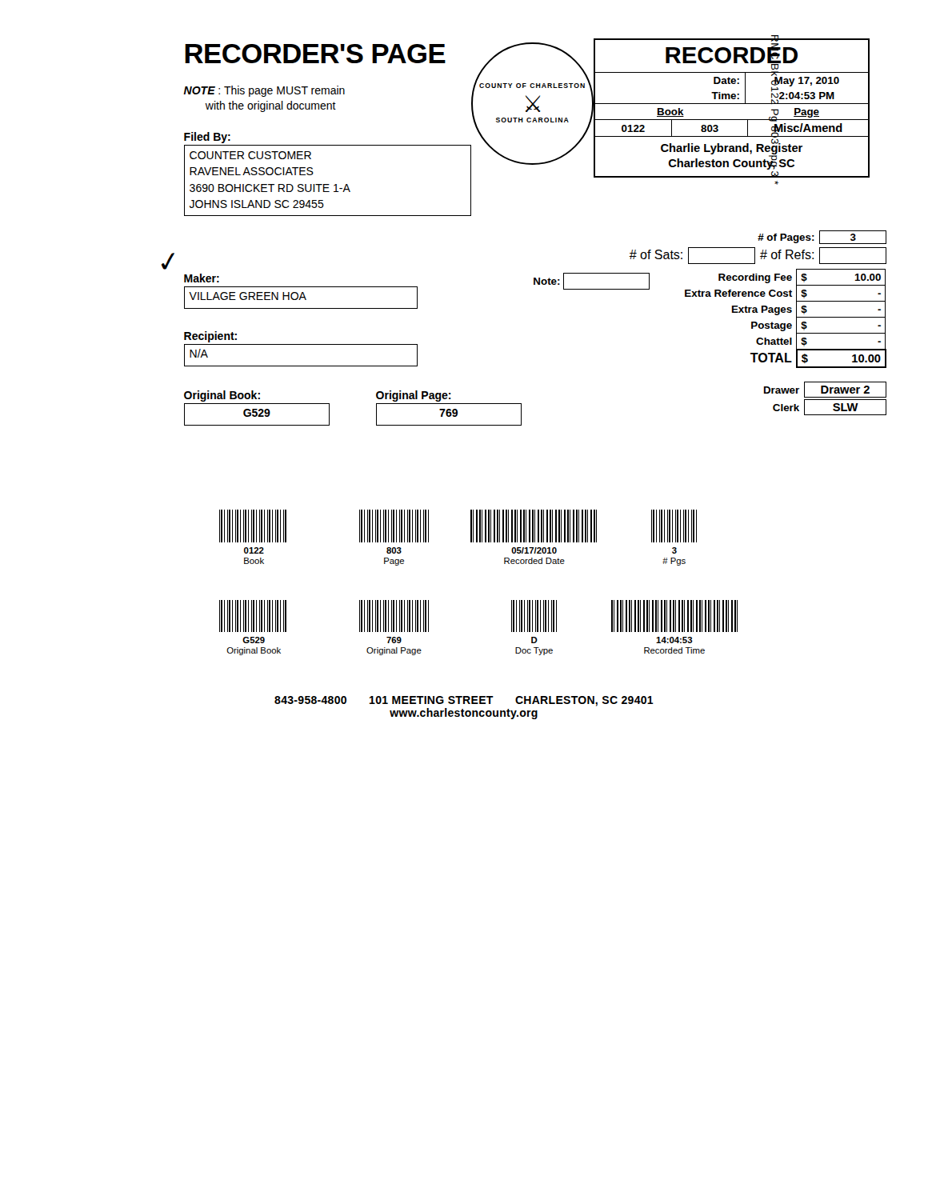RMC Bk 0122 Pg 803 : pg 3 *
RECORDER'S PAGE
NOTE : This page MUST remain
with the original document
Filed By:
COUNTER CUSTOMER
RAVENEL ASSOCIATES
3690 BOHICKET RD SUITE 1-A
JOHNS ISLAND SC 29455
COUNTY OF CHARLESTON
⚔
SOUTH CAROLINA
RECORDED
| Date: | May 17, 2010 |
| Time: | 2:04:53 PM |
| Book | Page |
| 0122 | 803 | Misc/Amend |
Charlie Lybrand, Register
Charleston County, SC
✓
Maker:
VILLAGE GREEN HOA
Recipient:
N/A
Original Book:
G529
Original Page:
769
# of Pages: 3
# of Sats: # of Refs:
Note:
| Recording Fee | $ | 10.00 |
| Extra Reference Cost | $ | - |
| Extra Pages | $ | - |
| Postage | $ | - |
| Chattel | $ | - |
| TOTAL | $ | 10.00 |
Drawer Drawer 2
Clerk SLW
0122
Book
803
Page
05/17/2010
Recorded Date
3
# Pgs
G529
Original Book
769
Original Page
D
Doc Type
14:04:53
Recorded Time
843-958-4800 101 MEETING STREET CHARLESTON, SC 29401 www.charlestoncounty.org